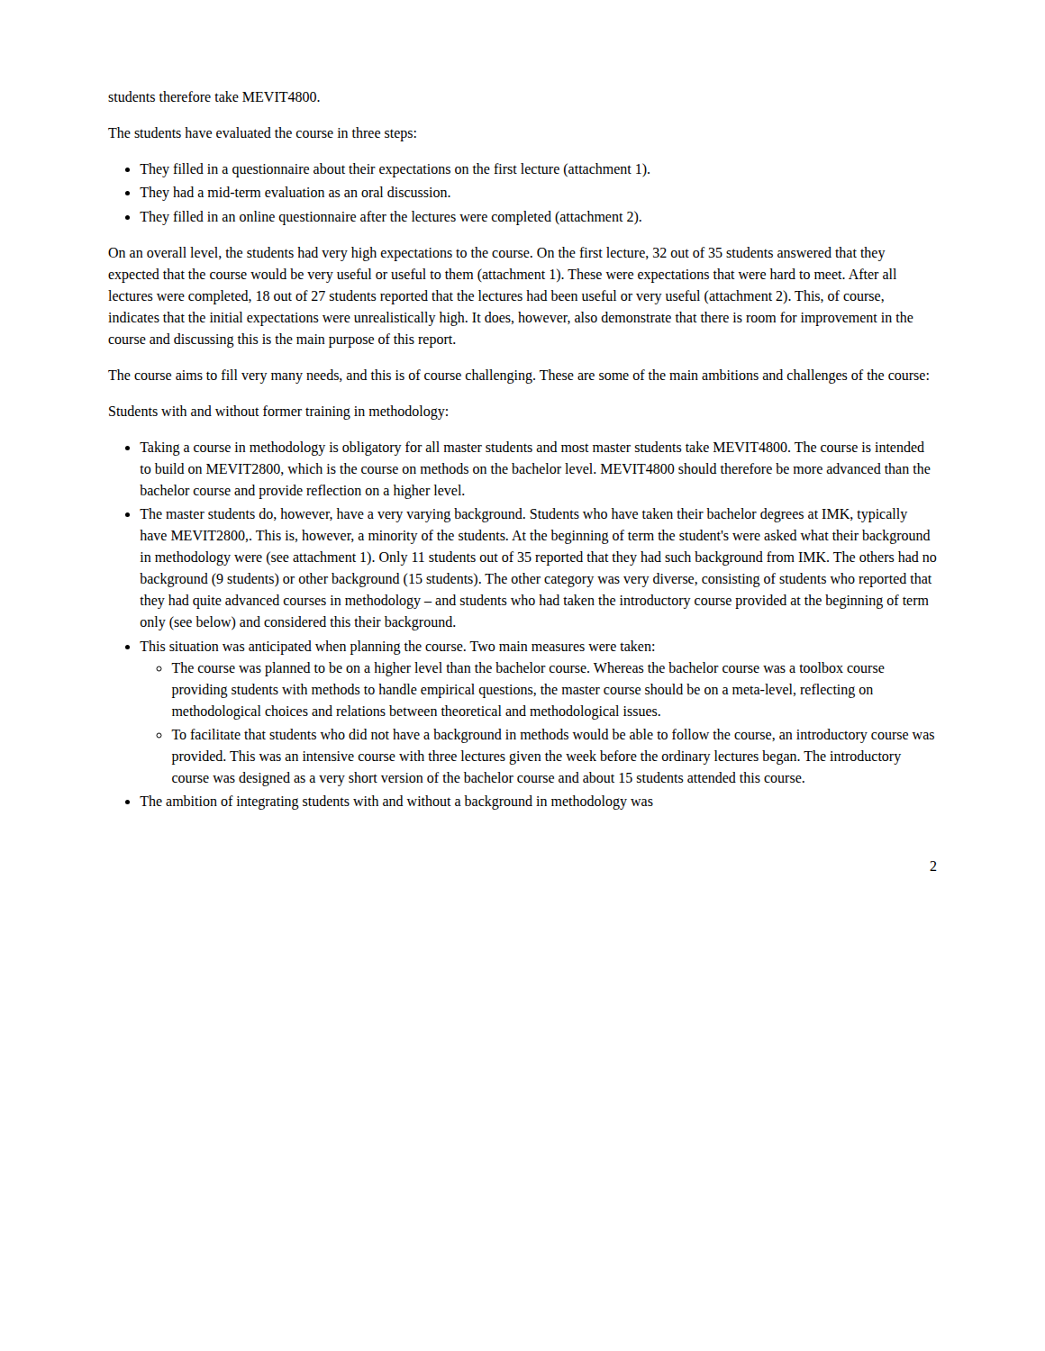students therefore take MEVIT4800.
The students have evaluated the course in three steps:
They filled in a questionnaire about their expectations on the first lecture (attachment 1).
They had a mid-term evaluation as an oral discussion.
They filled in an online questionnaire after the lectures were completed (attachment 2).
On an overall level, the students had very high expectations to the course. On the first lecture, 32 out of 35 students answered that they expected that the course would be very useful or useful to them (attachment 1). These were expectations that were hard to meet. After all lectures were completed, 18 out of 27 students reported that the lectures had been useful or very useful (attachment 2). This, of course, indicates that the initial expectations were unrealistically high. It does, however, also demonstrate that there is room for improvement in the course and discussing this is the main purpose of this report.
The course aims to fill very many needs, and this is of course challenging. These are some of the main ambitions and challenges of the course:
Students with and without former training in methodology:
Taking a course in methodology is obligatory for all master students and most master students take MEVIT4800. The course is intended to build on MEVIT2800, which is the course on methods on the bachelor level. MEVIT4800 should therefore be more advanced than the bachelor course and provide reflection on a higher level.
The master students do, however, have a very varying background. Students who have taken their bachelor degrees at IMK, typically have MEVIT2800,. This is, however, a minority of the students. At the beginning of term the student's were asked what their background in methodology were (see attachment 1). Only 11 students out of 35 reported that they had such background from IMK. The others had no background (9 students) or other background (15 students). The other category was very diverse, consisting of students who reported that they had quite advanced courses in methodology – and students who had taken the introductory course provided at the beginning of term only (see below) and considered this their background.
This situation was anticipated when planning the course. Two main measures were taken:
The course was planned to be on a higher level than the bachelor course. Whereas the bachelor course was a toolbox course providing students with methods to handle empirical questions, the master course should be on a meta-level, reflecting on methodological choices and relations between theoretical and methodological issues.
To facilitate that students who did not have a background in methods would be able to follow the course, an introductory course was provided. This was an intensive course with three lectures given the week before the ordinary lectures began. The introductory course was designed as a very short version of the bachelor course and about 15 students attended this course.
The ambition of integrating students with and without a background in methodology was
2